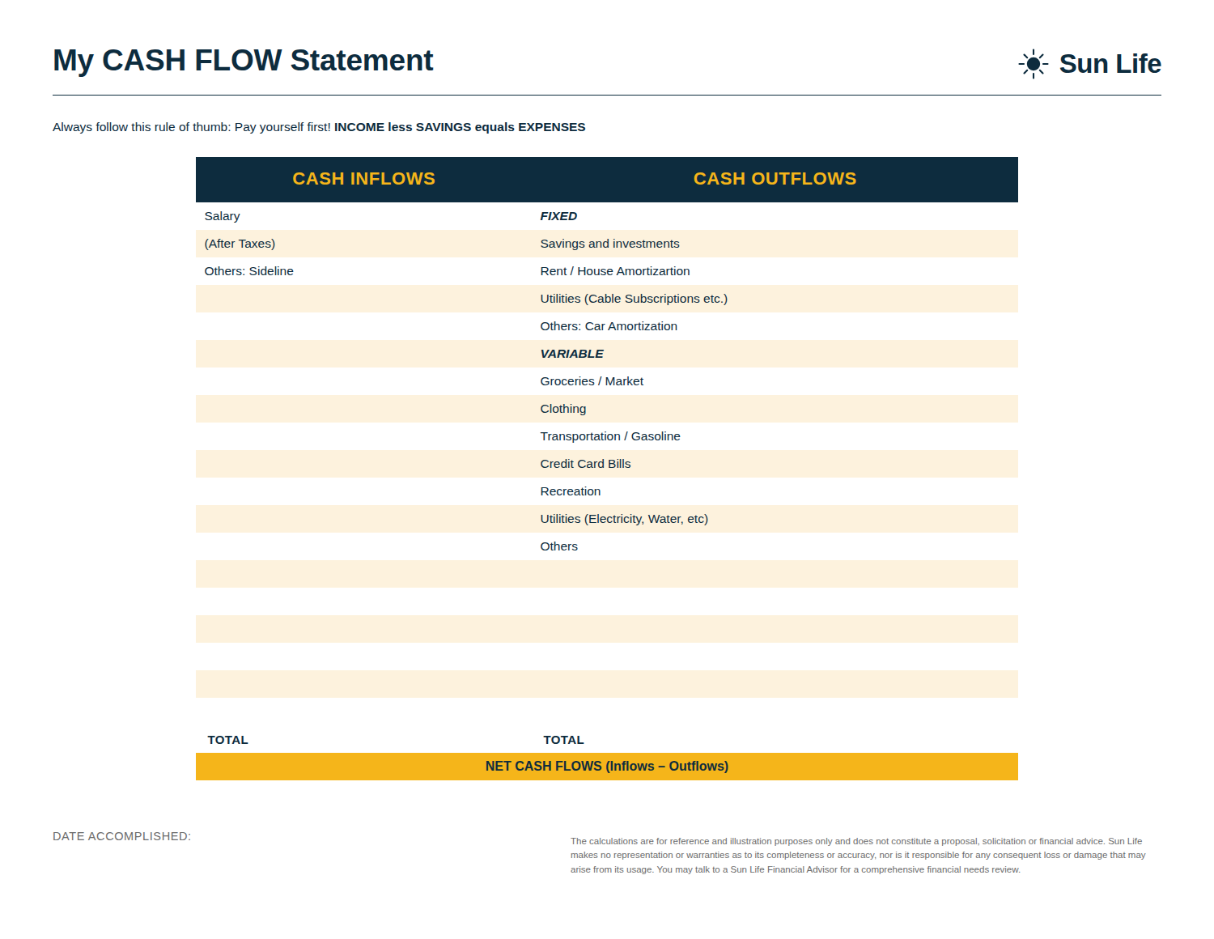My CASH FLOW Statement
Sun Life
Always follow this rule of thumb: Pay yourself first! INCOME less SAVINGS equals EXPENSES
| CASH INFLOWS | CASH OUTFLOWS |
| --- | --- |
| Salary | | FIXED | |
| (After Taxes) | | Savings and investments | |
| Others: Sideline | | Rent / House Amortizartion | |
| | | Utilities (Cable Subscriptions etc.) | |
| | | Others: Car Amortization | |
| | | VARIABLE | |
| | | Groceries / Market | |
| | | Clothing | |
| | | Transportation / Gasoline | |
| | | Credit Card Bills | |
| | | Recreation | |
| | | Utilities (Electricity, Water, etc) | |
| | | Others | |
| TOTAL | | TOTAL | |
| NET CASH FLOWS (Inflows – Outflows) |
DATE ACCOMPLISHED:
The calculations are for reference and illustration purposes only and does not constitute a proposal, solicitation or financial advice. Sun Life makes no representation or warranties as to its completeness or accuracy, nor is it responsible for any consequent loss or damage that may arise from its usage. You may talk to a Sun Life Financial Advisor for a comprehensive financial needs review.